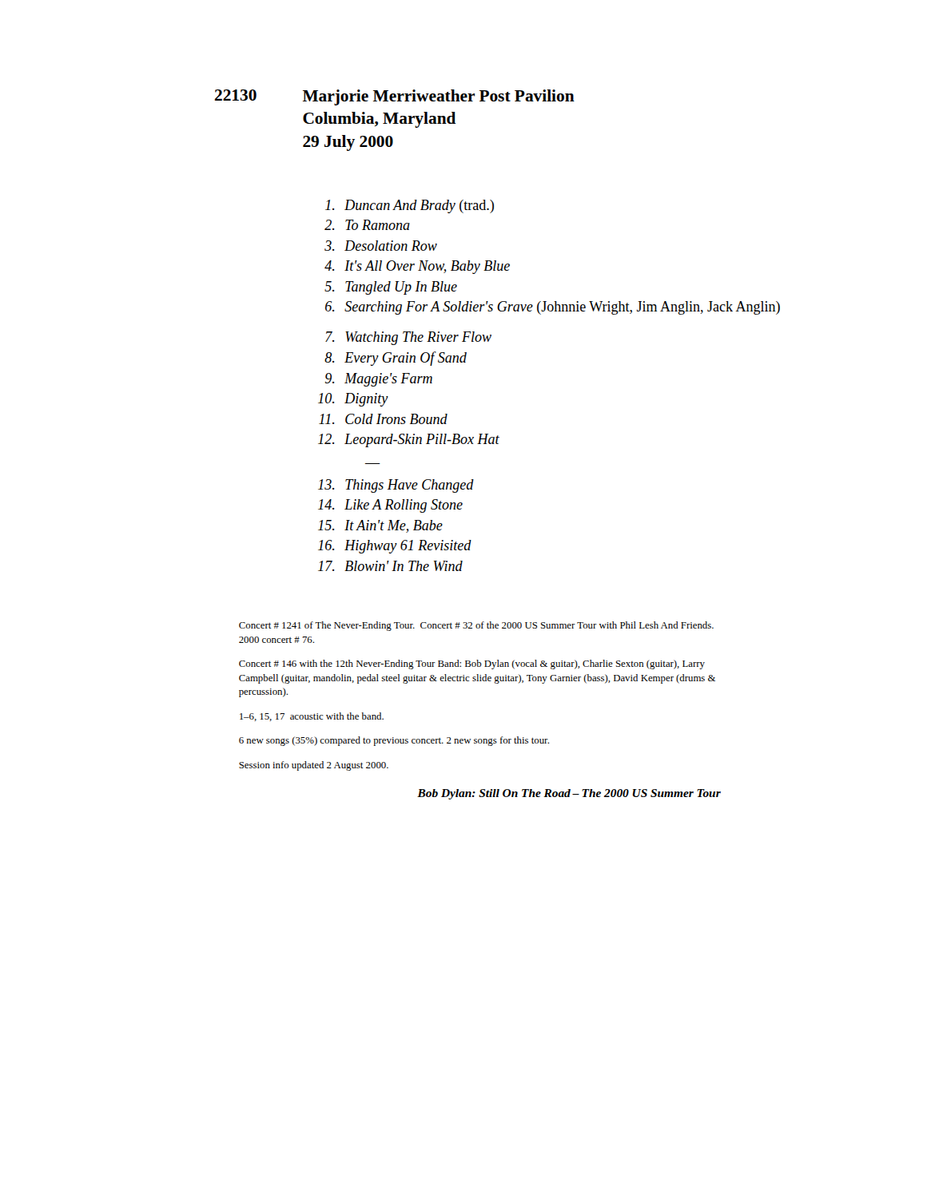22130
Marjorie Merriweather Post Pavilion
Columbia, Maryland
29 July 2000
1. Duncan And Brady (trad.)
2. To Ramona
3. Desolation Row
4. It's All Over Now, Baby Blue
5. Tangled Up In Blue
6. Searching For A Soldier's Grave (Johnnie Wright, Jim Anglin, Jack Anglin)
7. Watching The River Flow
8. Every Grain Of Sand
9. Maggie's Farm
10. Dignity
11. Cold Irons Bound
12. Leopard-Skin Pill-Box Hat
—
13. Things Have Changed
14. Like A Rolling Stone
15. It Ain't Me, Babe
16. Highway 61 Revisited
17. Blowin' In The Wind
Concert # 1241 of The Never-Ending Tour. Concert # 32 of the 2000 US Summer Tour with Phil Lesh And Friends.
2000 concert # 76.
Concert # 146 with the 12th Never-Ending Tour Band: Bob Dylan (vocal & guitar), Charlie Sexton (guitar), Larry Campbell (guitar, mandolin, pedal steel guitar & electric slide guitar), Tony Garnier (bass), David Kemper (drums & percussion).
1–6, 15, 17 acoustic with the band.
6 new songs (35%) compared to previous concert. 2 new songs for this tour.
Session info updated 2 August 2000.
Bob Dylan: Still On The Road – The 2000 US Summer Tour